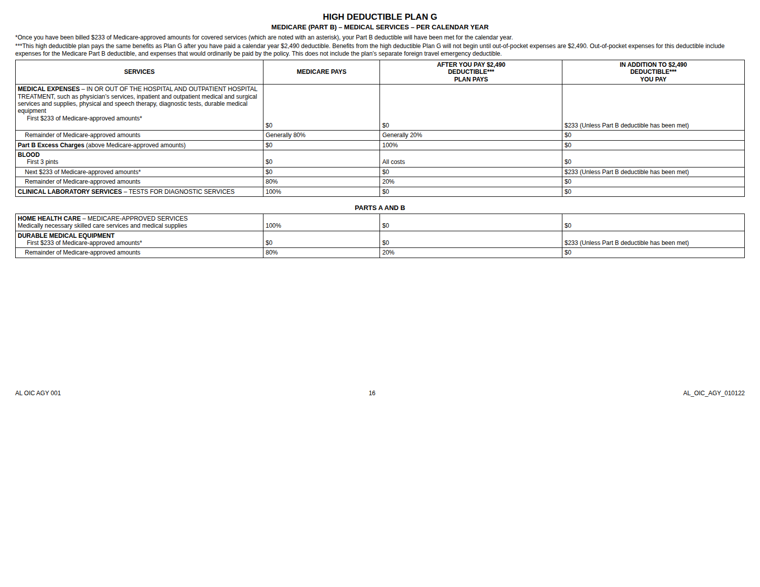HIGH DEDUCTIBLE PLAN G
MEDICARE (PART B) – MEDICAL SERVICES – PER CALENDAR YEAR
*Once you have been billed $233 of Medicare-approved amounts for covered services (which are noted with an asterisk), your Part B deductible will have been met for the calendar year.
***This high deductible plan pays the same benefits as Plan G after you have paid a calendar year $2,490 deductible. Benefits from the high deductible Plan G will not begin until out-of-pocket expenses are $2,490. Out-of-pocket expenses for this deductible include expenses for the Medicare Part B deductible, and expenses that would ordinarily be paid by the policy. This does not include the plan’s separate foreign travel emergency deductible.
| SERVICES | MEDICARE PAYS | AFTER YOU PAY $2,490 DEDUCTIBLE*** PLAN PAYS | IN ADDITION TO $2,490 DEDUCTIBLE*** YOU PAY |
| --- | --- | --- | --- |
| MEDICAL EXPENSES – IN OR OUT OF THE HOSPITAL AND OUTPATIENT HOSPITAL TREATMENT, such as physician’s services, inpatient and outpatient medical and surgical services and supplies, physical and speech therapy, diagnostic tests, durable medical equipment First $233 of Medicare-approved amounts* | $0 | $0 | $233 (Unless Part B deductible has been met) |
| Remainder of Medicare-approved amounts | Generally 80% | Generally 20% | $0 |
| Part B Excess Charges (above Medicare-approved amounts) | $0 | 100% | $0 |
| BLOOD First 3 pints | $0 | All costs | $0 |
| Next $233 of Medicare-approved amounts* | $0 | $0 | $233 (Unless Part B deductible has been met) |
| Remainder of Medicare-approved amounts | 80% | 20% | $0 |
| CLINICAL LABORATORY SERVICES – TESTS FOR DIAGNOSTIC SERVICES | 100% | $0 | $0 |
PARTS A AND B
| HOME HEALTH CARE – MEDICARE-APPROVED SERVICES Medically necessary skilled care services and medical supplies | 100% | $0 | $0 |
| DURABLE MEDICAL EQUIPMENT First $233 of Medicare-approved amounts* | $0 | $0 | $233 (Unless Part B deductible has been met) |
| Remainder of Medicare-approved amounts | 80% | 20% | $0 |
AL OIC AGY 001
16
AL_OIC_AGY_010122